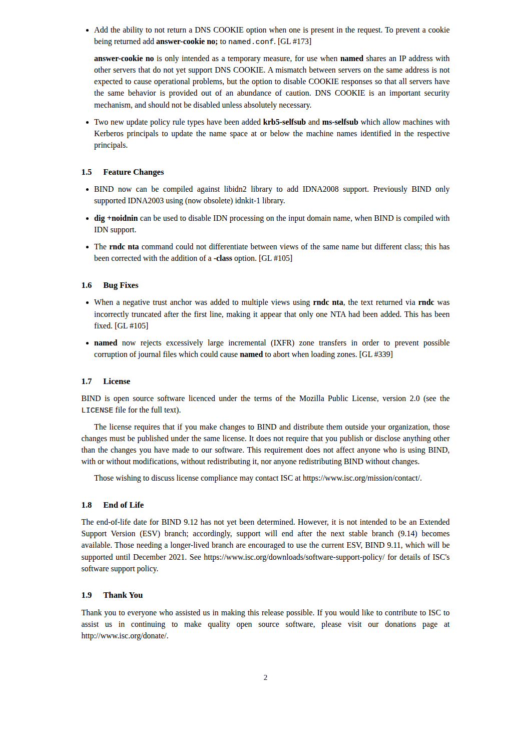Add the ability to not return a DNS COOKIE option when one is present in the request. To prevent a cookie being returned add answer-cookie no; to named.conf. [GL #173]
answer-cookie no is only intended as a temporary measure, for use when named shares an IP address with other servers that do not yet support DNS COOKIE. A mismatch between servers on the same address is not expected to cause operational problems, but the option to disable COOKIE responses so that all servers have the same behavior is provided out of an abundance of caution. DNS COOKIE is an important security mechanism, and should not be disabled unless absolutely necessary.
Two new update policy rule types have been added krb5-selfsub and ms-selfsub which allow machines with Kerberos principals to update the name space at or below the machine names identified in the respective principals.
1.5 Feature Changes
BIND now can be compiled against libidn2 library to add IDNA2008 support. Previously BIND only supported IDNA2003 using (now obsolete) idnkit-1 library.
dig +noidnin can be used to disable IDN processing on the input domain name, when BIND is compiled with IDN support.
The rndc nta command could not differentiate between views of the same name but different class; this has been corrected with the addition of a -class option. [GL #105]
1.6 Bug Fixes
When a negative trust anchor was added to multiple views using rndc nta, the text returned via rndc was incorrectly truncated after the first line, making it appear that only one NTA had been added. This has been fixed. [GL #105]
named now rejects excessively large incremental (IXFR) zone transfers in order to prevent possible corruption of journal files which could cause named to abort when loading zones. [GL #339]
1.7 License
BIND is open source software licenced under the terms of the Mozilla Public License, version 2.0 (see the LICENSE file for the full text).
The license requires that if you make changes to BIND and distribute them outside your organization, those changes must be published under the same license. It does not require that you publish or disclose anything other than the changes you have made to our software. This requirement does not affect anyone who is using BIND, with or without modifications, without redistributing it, nor anyone redistributing BIND without changes.
Those wishing to discuss license compliance may contact ISC at https://www.isc.org/mission/contact/.
1.8 End of Life
The end-of-life date for BIND 9.12 has not yet been determined. However, it is not intended to be an Extended Support Version (ESV) branch; accordingly, support will end after the next stable branch (9.14) becomes available. Those needing a longer-lived branch are encouraged to use the current ESV, BIND 9.11, which will be supported until December 2021. See https://www.isc.org/downloads/software-support-policy/ for details of ISC's software support policy.
1.9 Thank You
Thank you to everyone who assisted us in making this release possible. If you would like to contribute to ISC to assist us in continuing to make quality open source software, please visit our donations page at http://www.isc.org/donate/.
2